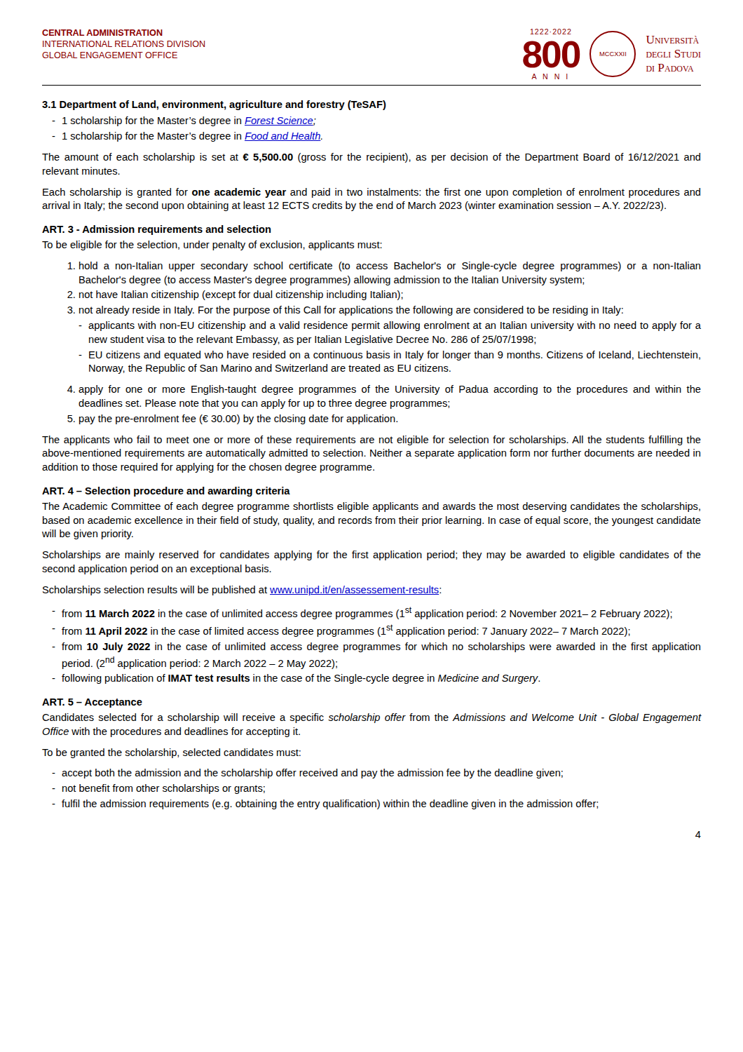CENTRAL ADMINISTRATION
INTERNATIONAL RELATIONS DIVISION
GLOBAL ENGAGEMENT OFFICE
1222·2022
800
A N N I
MCCXXII
Università
degli Studi
di Padova
3.1 Department of Land, environment, agriculture and forestry (TeSAF)
1 scholarship for the Master’s degree in Forest Science;
1 scholarship for the Master’s degree in Food and Health.
The amount of each scholarship is set at € 5,500.00 (gross for the recipient), as per decision of the Department Board of 16/12/2021 and relevant minutes.
Each scholarship is granted for one academic year and paid in two instalments: the first one upon completion of enrolment procedures and arrival in Italy; the second upon obtaining at least 12 ECTS credits by the end of March 2023 (winter examination session – A.Y. 2022/23).
ART. 3 - Admission requirements and selection
To be eligible for the selection, under penalty of exclusion, applicants must:
hold a non-Italian upper secondary school certificate (to access Bachelor's or Single-cycle degree programmes) or a non-Italian Bachelor's degree (to access Master's degree programmes) allowing admission to the Italian University system;
not have Italian citizenship (except for dual citizenship including Italian);
not already reside in Italy. For the purpose of this Call for applications the following are considered to be residing in Italy:
applicants with non-EU citizenship and a valid residence permit allowing enrolment at an Italian university with no need to apply for a new student visa to the relevant Embassy, as per Italian Legislative Decree No. 286 of 25/07/1998;
EU citizens and equated who have resided on a continuous basis in Italy for longer than 9 months. Citizens of Iceland, Liechtenstein, Norway, the Republic of San Marino and Switzerland are treated as EU citizens.
apply for one or more English-taught degree programmes of the University of Padua according to the procedures and within the deadlines set. Please note that you can apply for up to three degree programmes;
pay the pre-enrolment fee (€ 30.00) by the closing date for application.
The applicants who fail to meet one or more of these requirements are not eligible for selection for scholarships. All the students fulfilling the above-mentioned requirements are automatically admitted to selection. Neither a separate application form nor further documents are needed in addition to those required for applying for the chosen degree programme.
ART. 4 – Selection procedure and awarding criteria
The Academic Committee of each degree programme shortlists eligible applicants and awards the most deserving candidates the scholarships, based on academic excellence in their field of study, quality, and records from their prior learning. In case of equal score, the youngest candidate will be given priority.
Scholarships are mainly reserved for candidates applying for the first application period; they may be awarded to eligible candidates of the second application period on an exceptional basis.
Scholarships selection results will be published at www.unipd.it/en/assessement-results:
from 11 March 2022 in the case of unlimited access degree programmes (1st application period: 2 November 2021– 2 February 2022);
from 11 April 2022 in the case of limited access degree programmes (1st application period: 7 January 2022– 7 March 2022);
from 10 July 2022 in the case of unlimited access degree programmes for which no scholarships were awarded in the first application period. (2nd application period: 2 March 2022 – 2 May 2022);
following publication of IMAT test results in the case of the Single-cycle degree in Medicine and Surgery.
ART. 5 – Acceptance
Candidates selected for a scholarship will receive a specific scholarship offer from the Admissions and Welcome Unit - Global Engagement Office with the procedures and deadlines for accepting it.
To be granted the scholarship, selected candidates must:
accept both the admission and the scholarship offer received and pay the admission fee by the deadline given;
not benefit from other scholarships or grants;
fulfil the admission requirements (e.g. obtaining the entry qualification) within the deadline given in the admission offer;
4